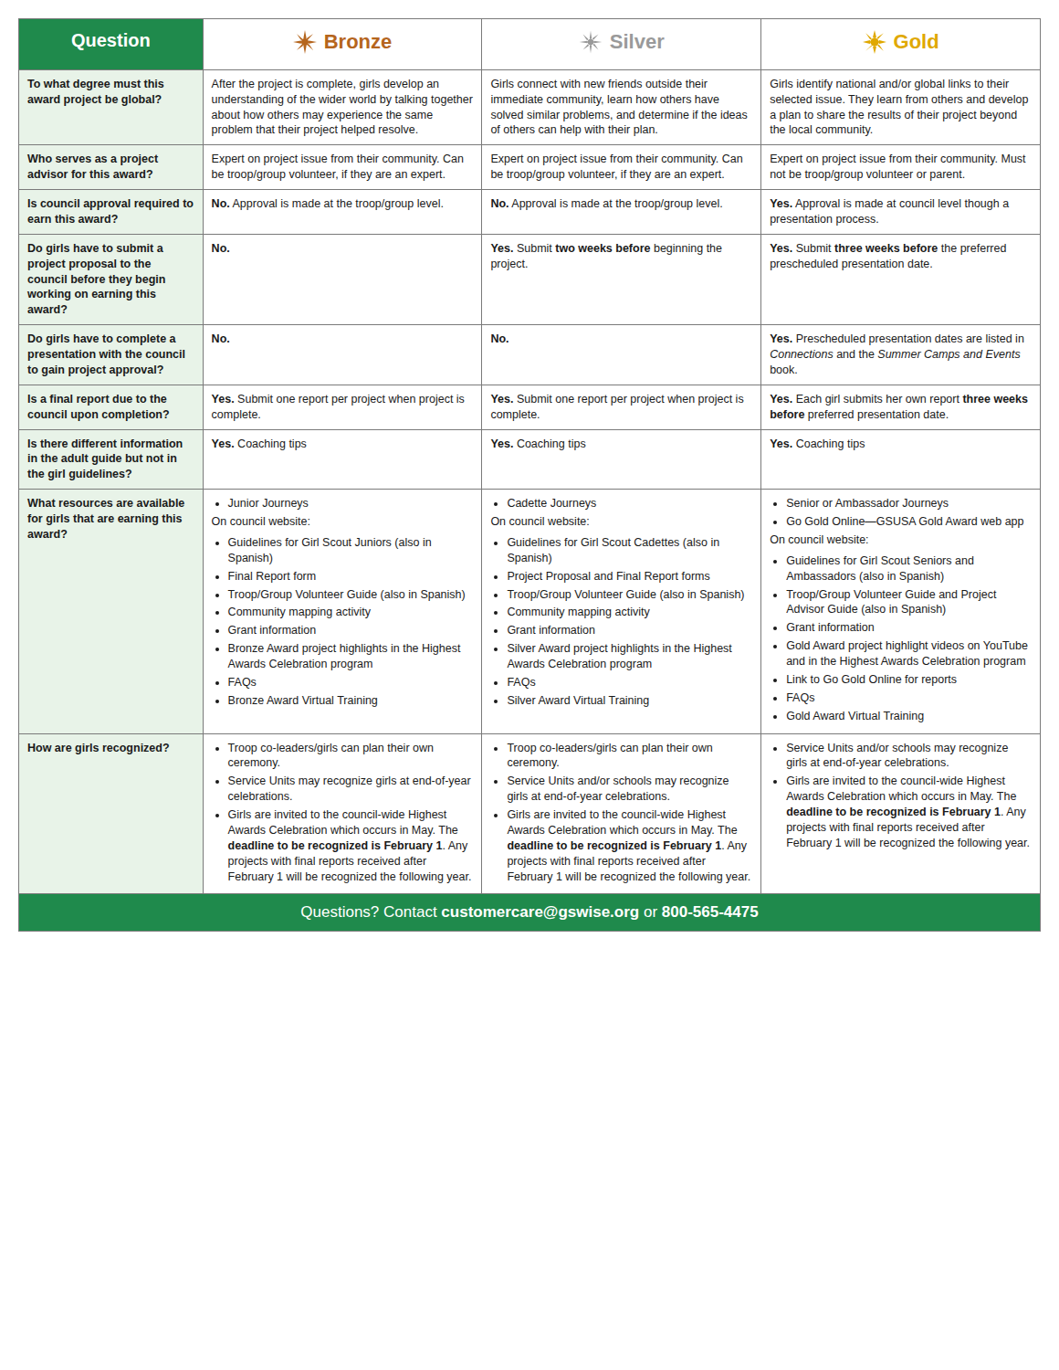| Question | Bronze | Silver | Gold |
| --- | --- | --- | --- |
| To what degree must this award project be global? | After the project is complete, girls develop an understanding of the wider world by talking together about how others may experience the same problem that their project helped resolve. | Girls connect with new friends outside their immediate community, learn how others have solved similar problems, and determine if the ideas of others can help with their plan. | Girls identify national and/or global links to their selected issue. They learn from others and develop a plan to share the results of their project beyond the local community. |
| Who serves as a project advisor for this award? | Expert on project issue from their community. Can be troop/group volunteer, if they are an expert. | Expert on project issue from their community. Can be troop/group volunteer, if they are an expert. | Expert on project issue from their community. Must not be troop/group volunteer or parent. |
| Is council approval required to earn this award? | No. Approval is made at the troop/group level. | No. Approval is made at the troop/group level. | Yes. Approval is made at council level though a presentation process. |
| Do girls have to submit a project proposal to the council before they begin working on earning this award? | No. | Yes. Submit two weeks before beginning the project. | Yes. Submit three weeks before the preferred prescheduled presentation date. |
| Do girls have to complete a presentation with the council to gain project approval? | No. | No. | Yes. Prescheduled presentation dates are listed in Connections and the Summer Camps and Events book. |
| Is a final report due to the council upon completion? | Yes. Submit one report per project when project is complete. | Yes. Submit one report per project when project is complete. | Yes. Each girl submits her own report three weeks before preferred presentation date. |
| Is there different information in the adult guide but not in the girl guidelines? | Yes. Coaching tips | Yes. Coaching tips | Yes. Coaching tips |
| What resources are available for girls that are earning this award? | Junior Journeys On council website: Guidelines for Girl Scout Juniors (also in Spanish) Final Report form Troop/Group Volunteer Guide (also in Spanish) Community mapping activity Grant information Bronze Award project highlights in the Highest Awards Celebration program FAQs Bronze Award Virtual Training | Cadette Journeys On council website: Guidelines for Girl Scout Cadettes (also in Spanish) Project Proposal and Final Report forms Troop/Group Volunteer Guide (also in Spanish) Community mapping activity Grant information Silver Award project highlights in the Highest Awards Celebration program FAQs Silver Award Virtual Training | Senior or Ambassador Journeys Go Gold Online—GSUSA Gold Award web app On council website: Guidelines for Girl Scout Seniors and Ambassadors (also in Spanish) Troop/Group Volunteer Guide and Project Advisor Guide (also in Spanish) Grant information Gold Award project highlight videos on YouTube and in the Highest Awards Celebration program Link to Go Gold Online for reports FAQs Gold Award Virtual Training |
| How are girls recognized? | Troop co-leaders/girls can plan their own ceremony. Service Units may recognize girls at end-of-year celebrations. Girls are invited to the council-wide Highest Awards Celebration which occurs in May. The deadline to be recognized is February 1 . Any projects with final reports received after February 1 will be recognized the following year. | Troop co-leaders/girls can plan their own ceremony. Service Units and/or schools may recognize girls at end-of-year celebrations. Girls are invited to the council-wide Highest Awards Celebration which occurs in May. The deadline to be recognized is February 1 . Any projects with final reports received after February 1 will be recognized the following year. | Service Units and/or schools may recognize girls at end-of-year celebrations. Girls are invited to the council-wide Highest Awards Celebration which occurs in May. The deadline to be recognized is February 1 . Any projects with final reports received after February 1 will be recognized the following year. |
Questions? Contact customercare@gswise.org or 800-565-4475